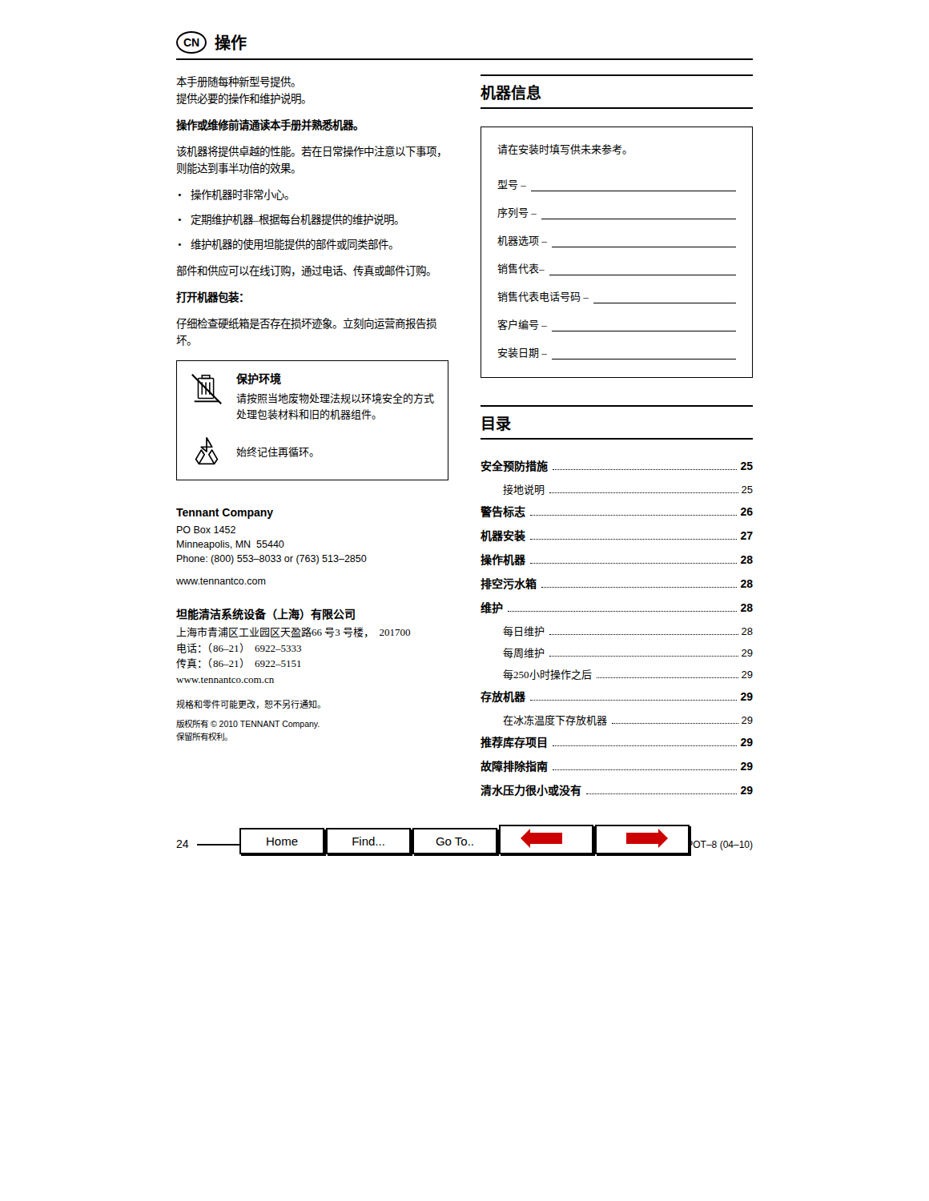CN
操作
本手册随每种新型号提供。
提供必要的操作和维护说明。
操作或维修前请通读本手册并熟悉机器。
该机器将提供卓越的性能。若在日常操作中注意以下事项，则能达到事半功倍的效果。
操作机器时非常小心。
定期维护机器–根据每台机器提供的维护说明。
维护机器的使用坦能提供的部件或同类部件。
部件和供应可以在线订购，通过电话、传真或邮件订购。
打开机器包装：
仔细检查硬纸箱是否存在损坏迹象。立刻向运营商报告损坏。
保护环境
请按照当地废物处理法规以环境安全的方式处理包装材料和旧的机器组件。
始终记住再循环。
Tennant Company
PO Box 1452
Minneapolis, MN 55440
Phone: (800) 553–8033 or (763) 513–2850
www.tennantco.com
坦能清洁系统设备（上海）有限公司
上海市青浦区工业园区天盈路66 号3 号楼， 201700
电话：（86–21） 6922–5333
传真：（86–21） 6922–5151
www.tennantco.com.cn
规格和零件可能更改，恕不另行通知。
版权所有 © 2010 TENNANT Company.
保留所有权利。
机器信息
请在安装时填写供未来参考。
型号 –
序列号 –
机器选项 –
销售代表–
销售代表电话号码 –
客户编号 –
安装日期 –
目录
安全预防措施 25
接地说明 25
警告标志 26
机器安装 27
操作机器 28
排空污水箱 28
维护 28
每日维护 28
每周维护 29
每250小时操作之后 29
存放机器 29
在冰冻温度下存放机器 29
推荐库存项目 29
故障排除指南 29
清水压力很小或没有 29
24
EX–SPOT–2 / EX–SPOT–8 (04–10)
Home
Find...
Go To..